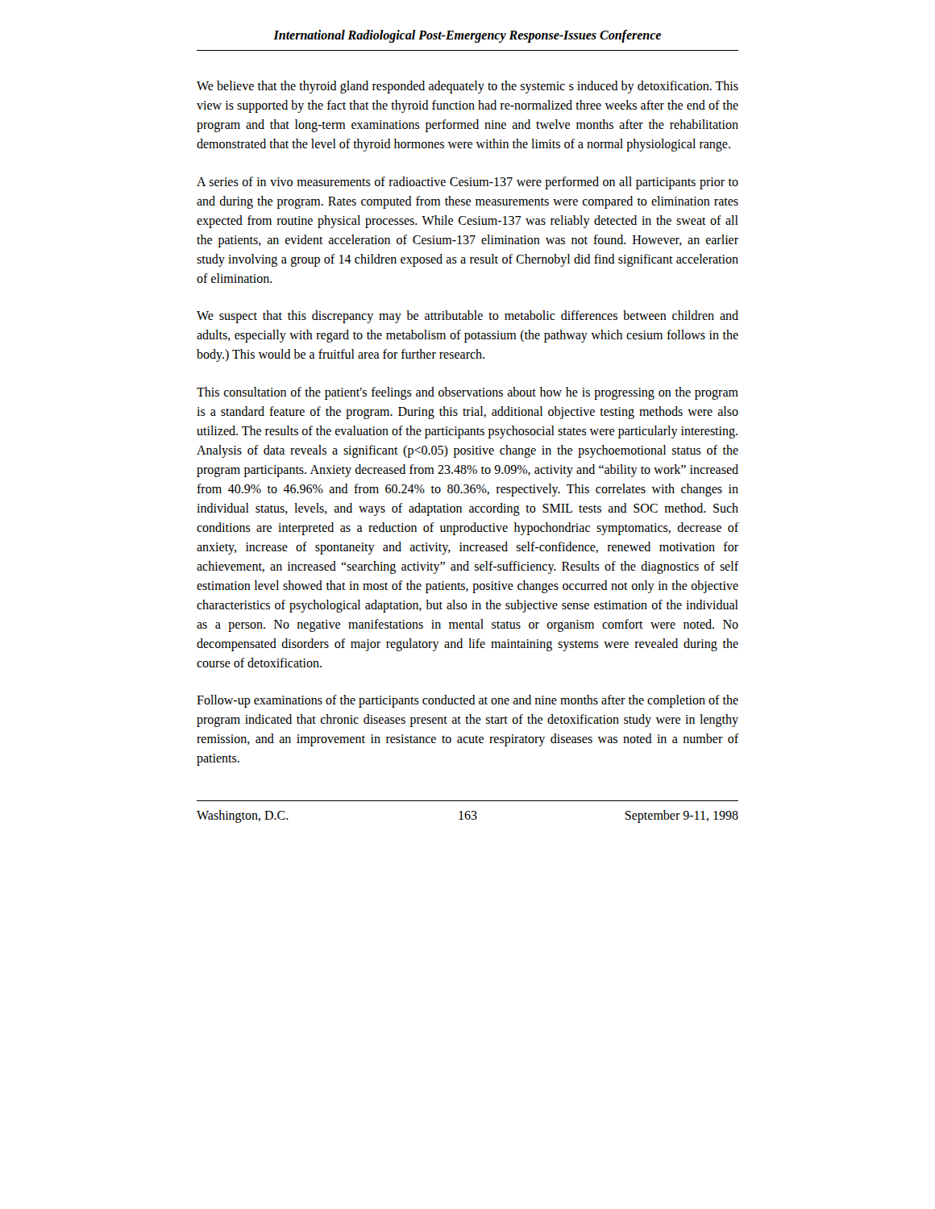International Radiological Post-Emergency Response-Issues Conference
We believe that the thyroid gland responded adequately to the systemic s induced by detoxification. This view is supported by the fact that the thyroid function had re-normalized three weeks after the end of the program and that long-term examinations performed nine and twelve months after the rehabilitation demonstrated that the level of thyroid hormones were within the limits of a normal physiological range.
A series of in vivo measurements of radioactive Cesium-137 were performed on all participants prior to and during the program. Rates computed from these measurements were compared to elimination rates expected from routine physical processes. While Cesium-137 was reliably detected in the sweat of all the patients, an evident acceleration of Cesium-137 elimination was not found. However, an earlier study involving a group of 14 children exposed as a result of Chernobyl did find significant acceleration of elimination.
We suspect that this discrepancy may be attributable to metabolic differences between children and adults, especially with regard to the metabolism of potassium (the pathway which cesium follows in the body.) This would be a fruitful area for further research.
This consultation of the patient's feelings and observations about how he is progressing on the program is a standard feature of the program. During this trial, additional objective testing methods were also utilized. The results of the evaluation of the participants psychosocial states were particularly interesting. Analysis of data reveals a significant (p<0.05) positive change in the psychoemotional status of the program participants. Anxiety decreased from 23.48% to 9.09%, activity and “ability to work” increased from 40.9% to 46.96% and from 60.24% to 80.36%, respectively. This correlates with changes in individual status, levels, and ways of adaptation according to SMIL tests and SOC method. Such conditions are interpreted as a reduction of unproductive hypochondriac symptomatics, decrease of anxiety, increase of spontaneity and activity, increased self-confidence, renewed motivation for achievement, an increased “searching activity” and self-sufficiency. Results of the diagnostics of self estimation level showed that in most of the patients, positive changes occurred not only in the objective characteristics of psychological adaptation, but also in the subjective sense estimation of the individual as a person. No negative manifestations in mental status or organism comfort were noted. No decompensated disorders of major regulatory and life maintaining systems were revealed during the course of detoxification.
Follow-up examinations of the participants conducted at one and nine months after the completion of the program indicated that chronic diseases present at the start of the detoxification study were in lengthy remission, and an improvement in resistance to acute respiratory diseases was noted in a number of patients.
Washington, D.C.
163
September 9-11, 1998